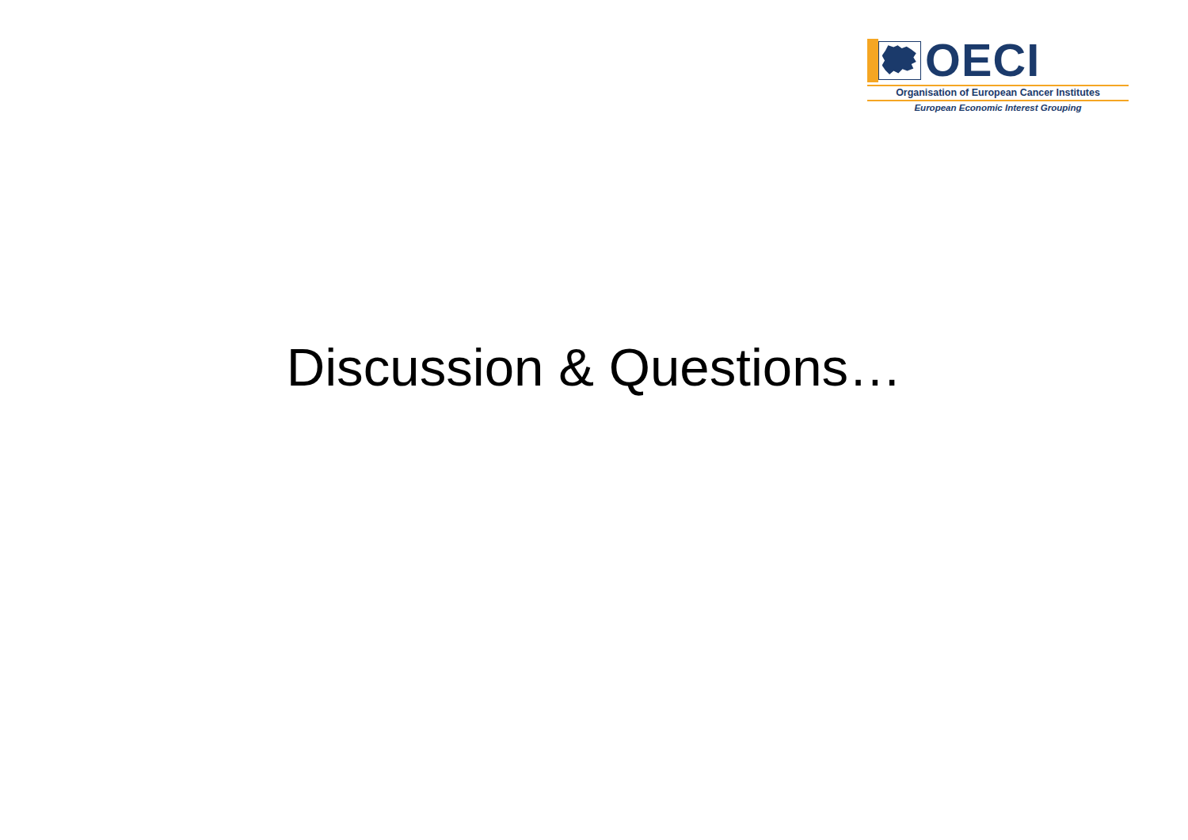OECI
Organisation of European Cancer Institutes
European Economic Interest Grouping
Discussion & Questions…